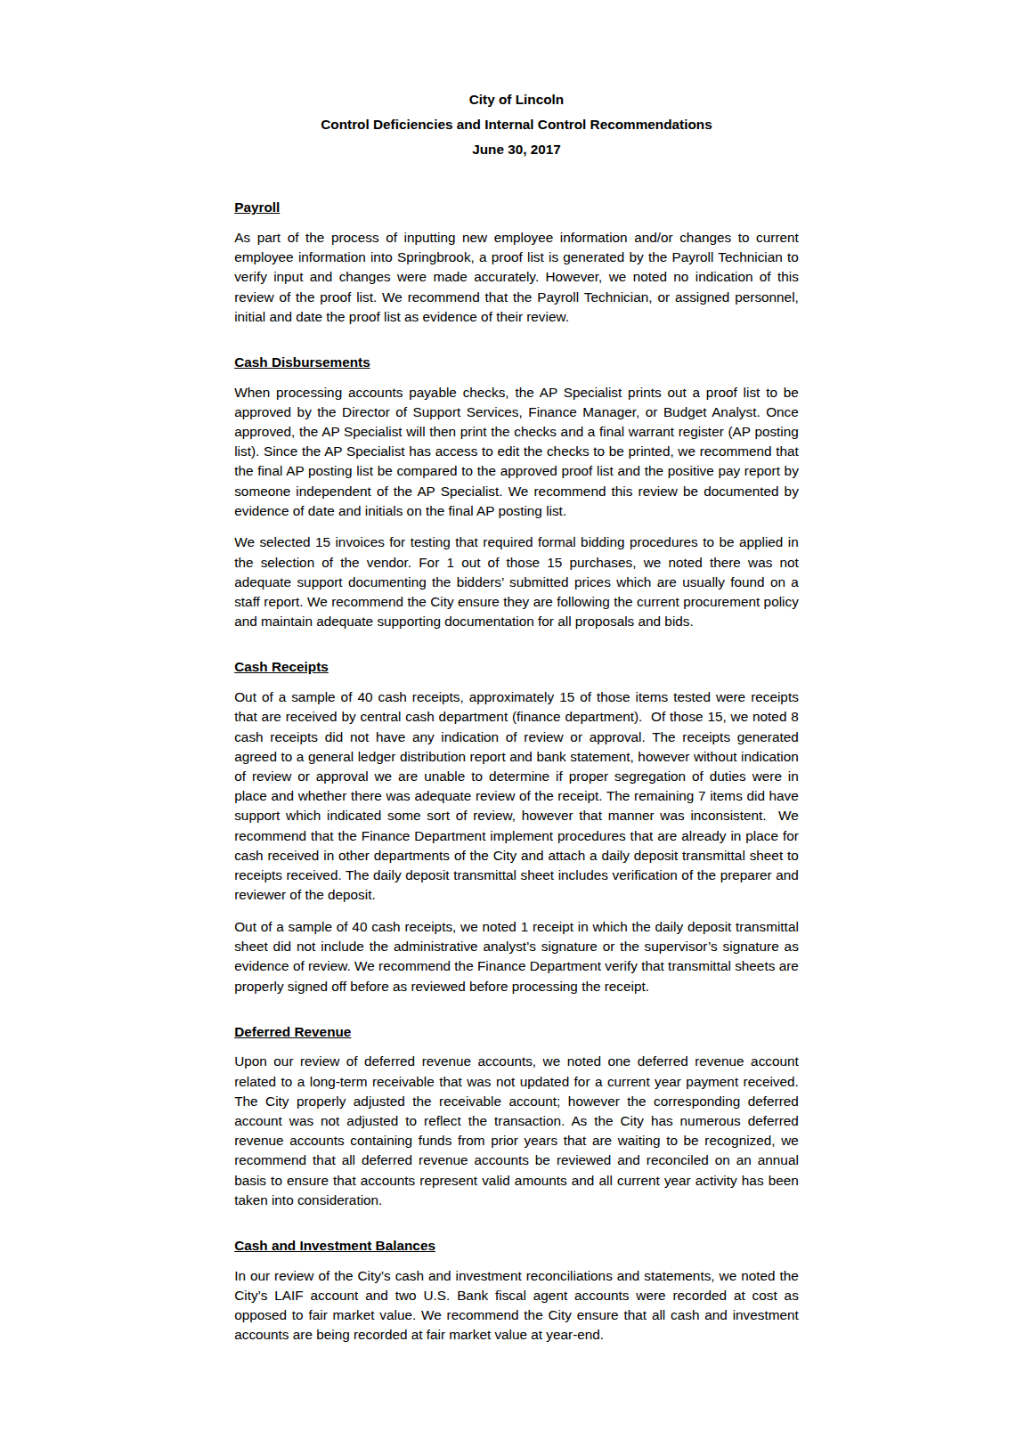City of Lincoln
Control Deficiencies and Internal Control Recommendations
June 30, 2017
Payroll
As part of the process of inputting new employee information and/or changes to current employee information into Springbrook, a proof list is generated by the Payroll Technician to verify input and changes were made accurately. However, we noted no indication of this review of the proof list. We recommend that the Payroll Technician, or assigned personnel, initial and date the proof list as evidence of their review.
Cash Disbursements
When processing accounts payable checks, the AP Specialist prints out a proof list to be approved by the Director of Support Services, Finance Manager, or Budget Analyst. Once approved, the AP Specialist will then print the checks and a final warrant register (AP posting list). Since the AP Specialist has access to edit the checks to be printed, we recommend that the final AP posting list be compared to the approved proof list and the positive pay report by someone independent of the AP Specialist. We recommend this review be documented by evidence of date and initials on the final AP posting list.
We selected 15 invoices for testing that required formal bidding procedures to be applied in the selection of the vendor. For 1 out of those 15 purchases, we noted there was not adequate support documenting the bidders’ submitted prices which are usually found on a staff report. We recommend the City ensure they are following the current procurement policy and maintain adequate supporting documentation for all proposals and bids.
Cash Receipts
Out of a sample of 40 cash receipts, approximately 15 of those items tested were receipts that are received by central cash department (finance department). Of those 15, we noted 8 cash receipts did not have any indication of review or approval. The receipts generated agreed to a general ledger distribution report and bank statement, however without indication of review or approval we are unable to determine if proper segregation of duties were in place and whether there was adequate review of the receipt. The remaining 7 items did have support which indicated some sort of review, however that manner was inconsistent. We recommend that the Finance Department implement procedures that are already in place for cash received in other departments of the City and attach a daily deposit transmittal sheet to receipts received. The daily deposit transmittal sheet includes verification of the preparer and reviewer of the deposit.
Out of a sample of 40 cash receipts, we noted 1 receipt in which the daily deposit transmittal sheet did not include the administrative analyst’s signature or the supervisor’s signature as evidence of review. We recommend the Finance Department verify that transmittal sheets are properly signed off before as reviewed before processing the receipt.
Deferred Revenue
Upon our review of deferred revenue accounts, we noted one deferred revenue account related to a long-term receivable that was not updated for a current year payment received. The City properly adjusted the receivable account; however the corresponding deferred account was not adjusted to reflect the transaction. As the City has numerous deferred revenue accounts containing funds from prior years that are waiting to be recognized, we recommend that all deferred revenue accounts be reviewed and reconciled on an annual basis to ensure that accounts represent valid amounts and all current year activity has been taken into consideration.
Cash and Investment Balances
In our review of the City’s cash and investment reconciliations and statements, we noted the City’s LAIF account and two U.S. Bank fiscal agent accounts were recorded at cost as opposed to fair market value. We recommend the City ensure that all cash and investment accounts are being recorded at fair market value at year-end.